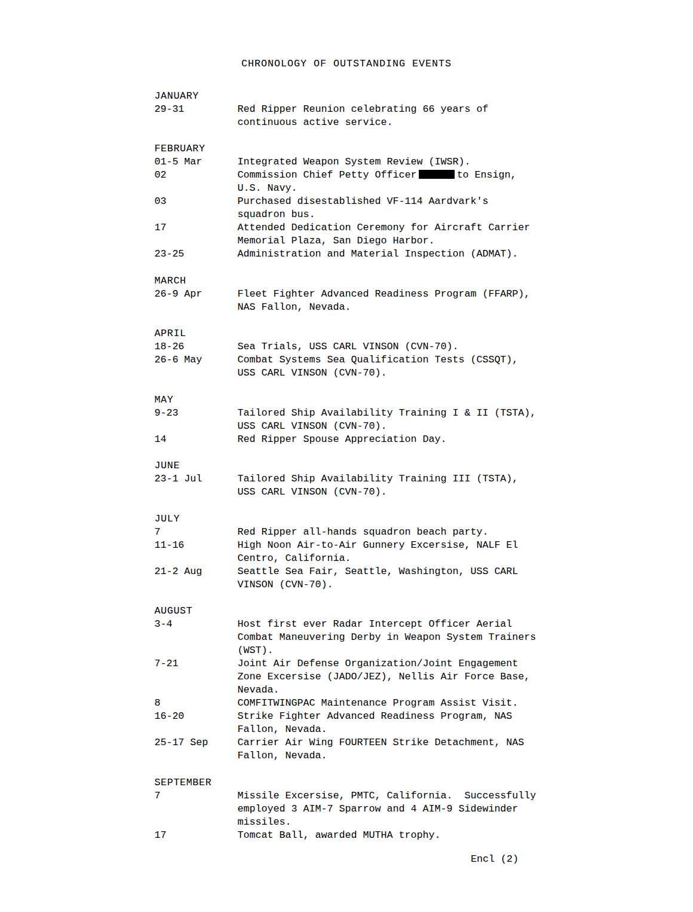CHRONOLOGY OF OUTSTANDING EVENTS
JANUARY
| 29-31 | Red Ripper Reunion celebrating 66 years of continuous active service. |
FEBRUARY
| 01-5 Mar | Integrated Weapon System Review (IWSR). |
| 02 | Commission Chief Petty Officer to Ensign, U.S. Navy. |
| 03 | Purchased disestablished VF-114 Aardvark's squadron bus. |
| 17 | Attended Dedication Ceremony for Aircraft Carrier Memorial Plaza, San Diego Harbor. |
| 23-25 | Administration and Material Inspection (ADMAT). |
MARCH
| 26-9 Apr | Fleet Fighter Advanced Readiness Program (FFARP), NAS Fallon, Nevada. |
APRIL
| 18-26 | Sea Trials, USS CARL VINSON (CVN-70). |
| 26-6 May | Combat Systems Sea Qualification Tests (CSSQT), USS CARL VINSON (CVN-70). |
MAY
| 9-23 | Tailored Ship Availability Training I & II (TSTA), USS CARL VINSON (CVN-70). |
| 14 | Red Ripper Spouse Appreciation Day. |
JUNE
| 23-1 Jul | Tailored Ship Availability Training III (TSTA), USS CARL VINSON (CVN-70). |
JULY
| 7 | Red Ripper all-hands squadron beach party. |
| 11-16 | High Noon Air-to-Air Gunnery Excersise, NALF El Centro, California. |
| 21-2 Aug | Seattle Sea Fair, Seattle, Washington, USS CARL VINSON (CVN-70). |
AUGUST
| 3-4 | Host first ever Radar Intercept Officer Aerial Combat Maneuvering Derby in Weapon System Trainers (WST). |
| 7-21 | Joint Air Defense Organization/Joint Engagement Zone Excersise (JADO/JEZ), Nellis Air Force Base, Nevada. |
| 8 | COMFITWINGPAC Maintenance Program Assist Visit. |
| 16-20 | Strike Fighter Advanced Readiness Program, NAS Fallon, Nevada. |
| 25-17 Sep | Carrier Air Wing FOURTEEN Strike Detachment, NAS Fallon, Nevada. |
SEPTEMBER
| 7 | Missile Excersise, PMTC, California. Successfully employed 3 AIM-7 Sparrow and 4 AIM-9 Sidewinder missiles. |
| 17 | Tomcat Ball, awarded MUTHA trophy. |
Encl (2)